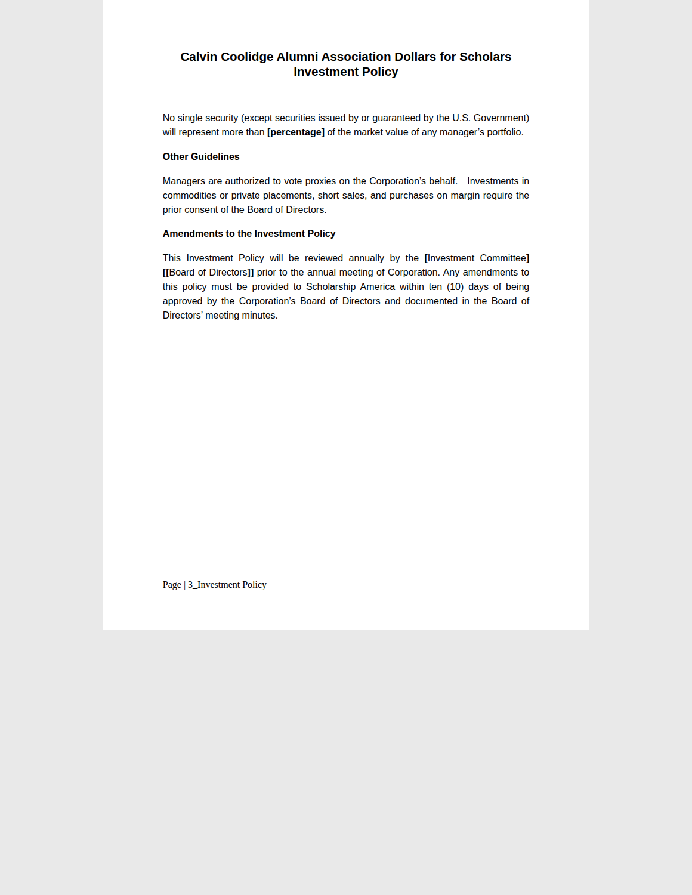Calvin Coolidge Alumni Association Dollars for Scholars Investment Policy
No single security (except securities issued by or guaranteed by the U.S. Government) will represent more than [percentage] of the market value of any manager’s portfolio.
Other Guidelines
Managers are authorized to vote proxies on the Corporation’s behalf. Investments in commodities or private placements, short sales, and purchases on margin require the prior consent of the Board of Directors.
Amendments to the Investment Policy
This Investment Policy will be reviewed annually by the [Investment Committee] [[Board of Directors]] prior to the annual meeting of Corporation. Any amendments to this policy must be provided to Scholarship America within ten (10) days of being approved by the Corporation’s Board of Directors and documented in the Board of Directors’ meeting minutes.
Page | 3_Investment Policy